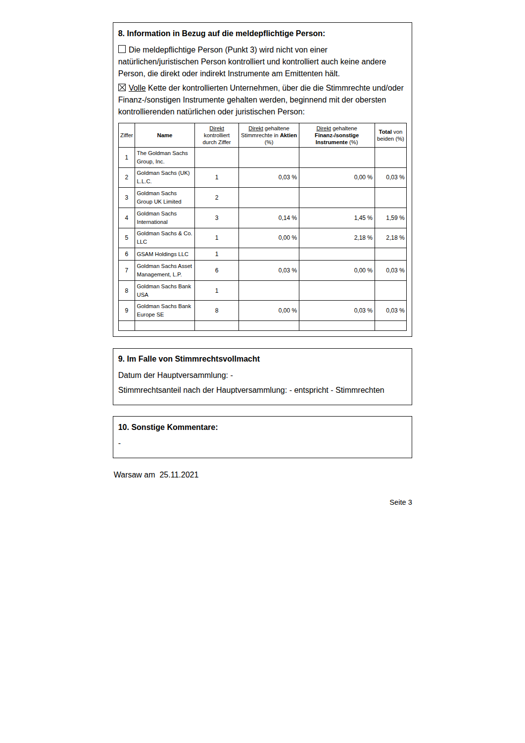8. Information in Bezug auf die meldepflichtige Person:
Die meldepflichtige Person (Punkt 3) wird nicht von einer natürlichen/juristischen Person kontrolliert und kontrolliert auch keine andere Person, die direkt oder indirekt Instrumente am Emittenten hält.
Volle Kette der kontrollierten Unternehmen, über die die Stimmrechte und/oder Finanz-/sonstigen Instrumente gehalten werden, beginnend mit der obersten kontrollierenden natürlichen oder juristischen Person:
| Ziffer | Name | Direkt kontrolliert durch Ziffer | Direkt gehaltene Stimmrechte in Aktien (%) | Direkt gehaltene Finanz-/sonstige Instrumente (%) | Total von beiden (%) |
| --- | --- | --- | --- | --- | --- |
| 1 | The Goldman Sachs Group, Inc. | | | | |
| 2 | Goldman Sachs (UK) L.L.C. | 1 | 0,03 % | 0,00 % | 0,03 % |
| 3 | Goldman Sachs Group UK Limited | 2 | | | |
| 4 | Goldman Sachs International | 3 | 0,14 % | 1,45 % | 1,59 % |
| 5 | Goldman Sachs & Co. LLC | 1 | 0,00 % | 2,18 % | 2,18 % |
| 6 | GSAM Holdings LLC | 1 | | | |
| 7 | Goldman Sachs Asset Management, L.P. | 6 | 0,03 % | 0,00 % | 0,03 % |
| 8 | Goldman Sachs Bank USA | 1 | | | |
| 9 | Goldman Sachs Bank Europe SE | 8 | 0,00 % | 0,03 % | 0,03 % |
9. Im Falle von Stimmrechtsvollmacht
Datum der Hauptversammlung: -
Stimmrechtsanteil nach der Hauptversammlung: - entspricht - Stimmrechten
10. Sonstige Kommentare:
-
Warsaw am 25.11.2021
Seite 3